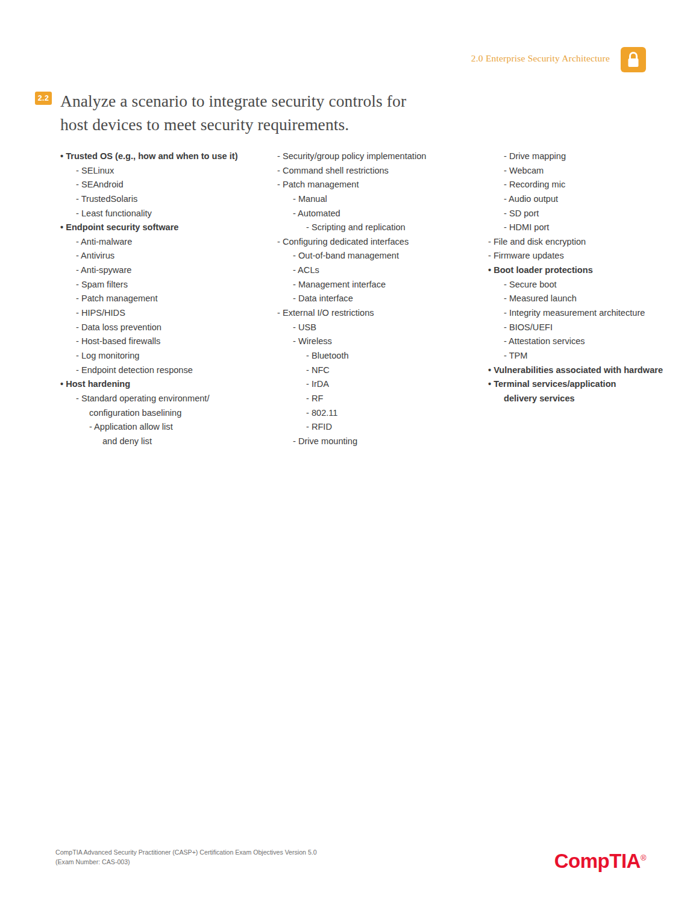2.0 Enterprise Security Architecture
2.2
Analyze a scenario to integrate security controls for
host devices to meet security requirements.
• Trusted OS (e.g., how and when to use it)
- SELinux
- SEAndroid
- TrustedSolaris
- Least functionality
• Endpoint security software
- Anti-malware
- Antivirus
- Anti-spyware
- Spam filters
- Patch management
- HIPS/HIDS
- Data loss prevention
- Host-based firewalls
- Log monitoring
- Endpoint detection response
• Host hardening
- Standard operating environment/
configuration baselining
- Application allow list
and deny list
- Security/group policy implementation
- Command shell restrictions
- Patch management
- Manual
- Automated
- Scripting and replication
- Configuring dedicated interfaces
- Out-of-band management
- ACLs
- Management interface
- Data interface
- External I/O restrictions
- USB
- Wireless
- Bluetooth
- NFC
- IrDA
- RF
- 802.11
- RFID
- Drive mounting
- Drive mapping
- Webcam
- Recording mic
- Audio output
- SD port
- HDMI port
- File and disk encryption
- Firmware updates
• Boot loader protections
- Secure boot
- Measured launch
- Integrity measurement architecture
- BIOS/UEFI
- Attestation services
- TPM
• Vulnerabilities associated with hardware
• Terminal services/application
delivery services
CompTIA Advanced Security Practitioner (CASP+) Certification Exam Objectives Version 5.0
(Exam Number: CAS-003)
CompTIA®